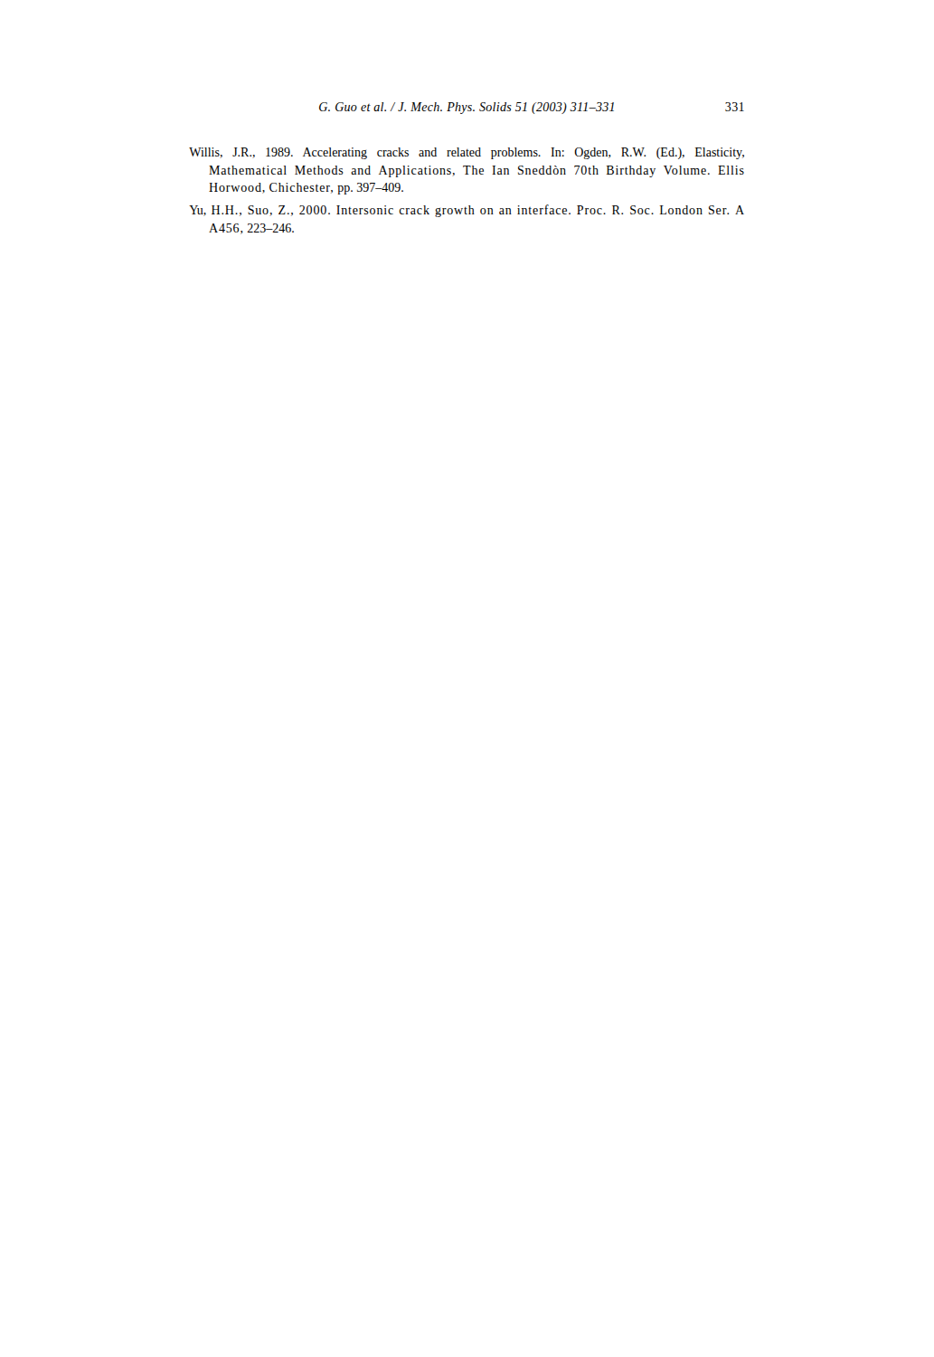G. Guo et al. / J. Mech. Phys. Solids 51 (2003) 311–331 331
Willis, J.R., 1989. Accelerating cracks and related problems. In: Ogden, R.W. (Ed.), Elasticity, Mathematical Methods and Applications, The Ian Sneddòn 70th Birthday Volume. Ellis Horwood, Chichester, pp. 397–409.
Yu, H.H., Suo, Z., 2000. Intersonic crack growth on an interface. Proc. R. Soc. London Ser. A A456, 223–246.